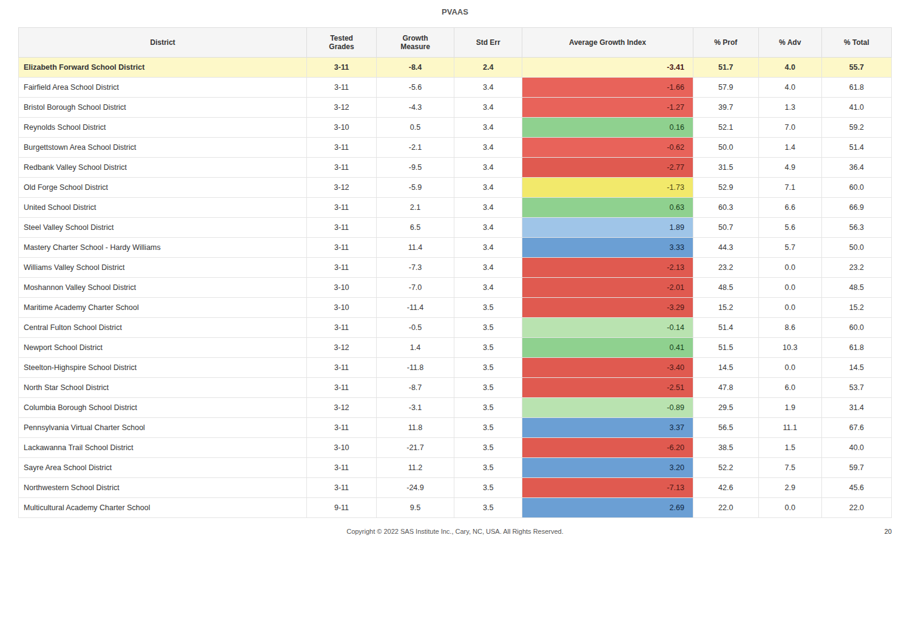PVAAS
| District | Tested Grades | Growth Measure | Std Err | Average Growth Index | % Prof | % Adv | % Total |
| --- | --- | --- | --- | --- | --- | --- | --- |
| Elizabeth Forward School District | 3-11 | -8.4 | 2.4 | -3.41 | 51.7 | 4.0 | 55.7 |
| Fairfield Area School District | 3-11 | -5.6 | 3.4 | -1.66 | 57.9 | 4.0 | 61.8 |
| Bristol Borough School District | 3-12 | -4.3 | 3.4 | -1.27 | 39.7 | 1.3 | 41.0 |
| Reynolds School District | 3-10 | 0.5 | 3.4 | 0.16 | 52.1 | 7.0 | 59.2 |
| Burgettstown Area School District | 3-11 | -2.1 | 3.4 | -0.62 | 50.0 | 1.4 | 51.4 |
| Redbank Valley School District | 3-11 | -9.5 | 3.4 | -2.77 | 31.5 | 4.9 | 36.4 |
| Old Forge School District | 3-12 | -5.9 | 3.4 | -1.73 | 52.9 | 7.1 | 60.0 |
| United School District | 3-11 | 2.1 | 3.4 | 0.63 | 60.3 | 6.6 | 66.9 |
| Steel Valley School District | 3-11 | 6.5 | 3.4 | 1.89 | 50.7 | 5.6 | 56.3 |
| Mastery Charter School - Hardy Williams | 3-11 | 11.4 | 3.4 | 3.33 | 44.3 | 5.7 | 50.0 |
| Williams Valley School District | 3-11 | -7.3 | 3.4 | -2.13 | 23.2 | 0.0 | 23.2 |
| Moshannon Valley School District | 3-10 | -7.0 | 3.4 | -2.01 | 48.5 | 0.0 | 48.5 |
| Maritime Academy Charter School | 3-10 | -11.4 | 3.5 | -3.29 | 15.2 | 0.0 | 15.2 |
| Central Fulton School District | 3-11 | -0.5 | 3.5 | -0.14 | 51.4 | 8.6 | 60.0 |
| Newport School District | 3-12 | 1.4 | 3.5 | 0.41 | 51.5 | 10.3 | 61.8 |
| Steelton-Highspire School District | 3-11 | -11.8 | 3.5 | -3.40 | 14.5 | 0.0 | 14.5 |
| North Star School District | 3-11 | -8.7 | 3.5 | -2.51 | 47.8 | 6.0 | 53.7 |
| Columbia Borough School District | 3-12 | -3.1 | 3.5 | -0.89 | 29.5 | 1.9 | 31.4 |
| Pennsylvania Virtual Charter School | 3-11 | 11.8 | 3.5 | 3.37 | 56.5 | 11.1 | 67.6 |
| Lackawanna Trail School District | 3-10 | -21.7 | 3.5 | -6.20 | 38.5 | 1.5 | 40.0 |
| Sayre Area School District | 3-11 | 11.2 | 3.5 | 3.20 | 52.2 | 7.5 | 59.7 |
| Northwestern School District | 3-11 | -24.9 | 3.5 | -7.13 | 42.6 | 2.9 | 45.6 |
| Multicultural Academy Charter School | 9-11 | 9.5 | 3.5 | 2.69 | 22.0 | 0.0 | 22.0 |
Copyright © 2022 SAS Institute Inc., Cary, NC, USA. All Rights Reserved. 20